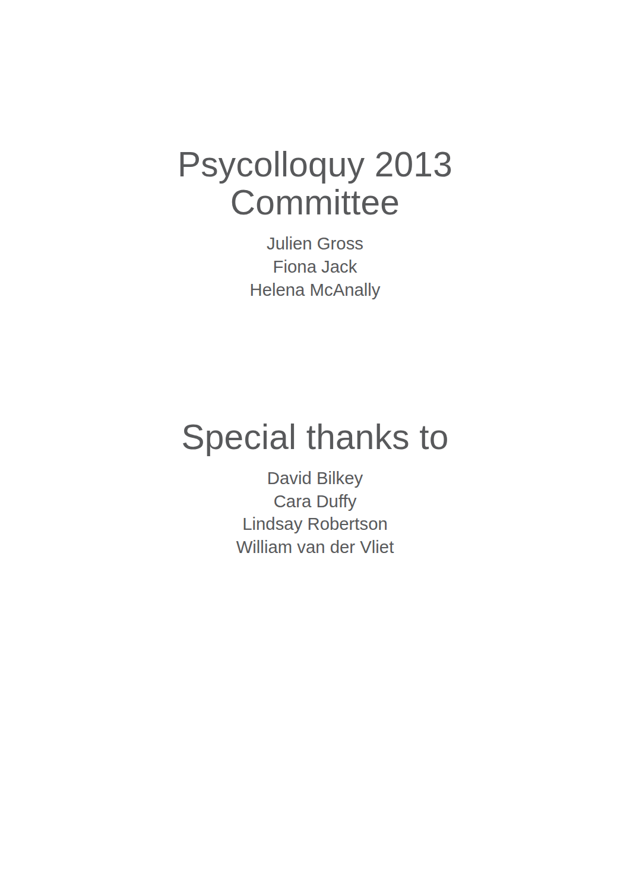Psycolloquy 2013 Committee
Julien Gross
Fiona Jack
Helena McAnally
Special thanks to
David Bilkey
Cara Duffy
Lindsay Robertson
William van der Vliet